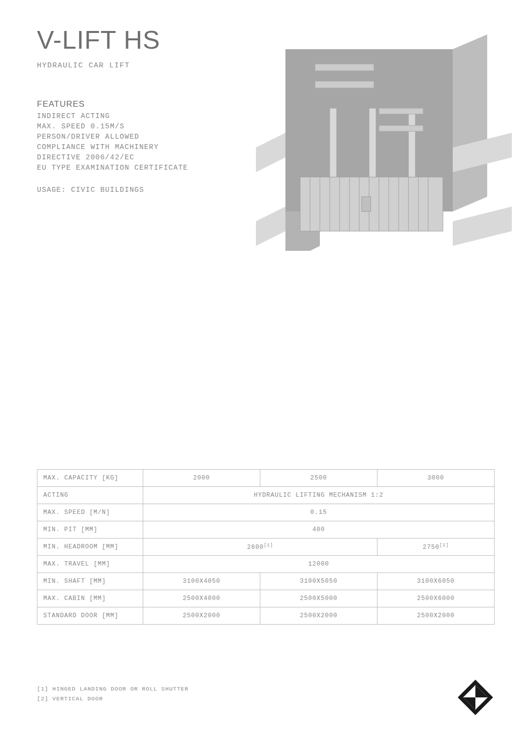V-LIFT HS
HYDRAULIC CAR LIFT
FEATURES
INDIRECT ACTING
MAX. SPEED 0.15M/S
PERSON/DRIVER ALLOWED
COMPLIANCE WITH MACHINERY
DIRECTIVE 2006/42/EC
EU TYPE EXAMINATION CERTIFICATE
USAGE: CIVIC BUILDINGS
| MAX. CAPACITY [KG] | 2000 | 2500 | 3000 |
| ACTING | HYDRAULIC LIFTING MECHANISM 1:2 |
| MAX. SPEED [M/N] | 0.15 |
| MIN. PIT [MM] | 400 |
| MIN. HEADROOM [MM] | 2600 [1] | 2750 [2] |
| MAX. TRAVEL [MM] | 12000 |
| MIN. SHAFT [MM] | 3100X4050 | 3100X5050 | 3100X6050 |
| MAX. CABIN [MM] | 2500X4000 | 2500X5000 | 2500X6000 |
| STANDARD DOOR [MM] | 2500X2000 | 2500X2000 | 2500X2000 |
[1] HINGED LANDING DOOR OR ROLL SHUTTER
[2] VERTICAL DOOR